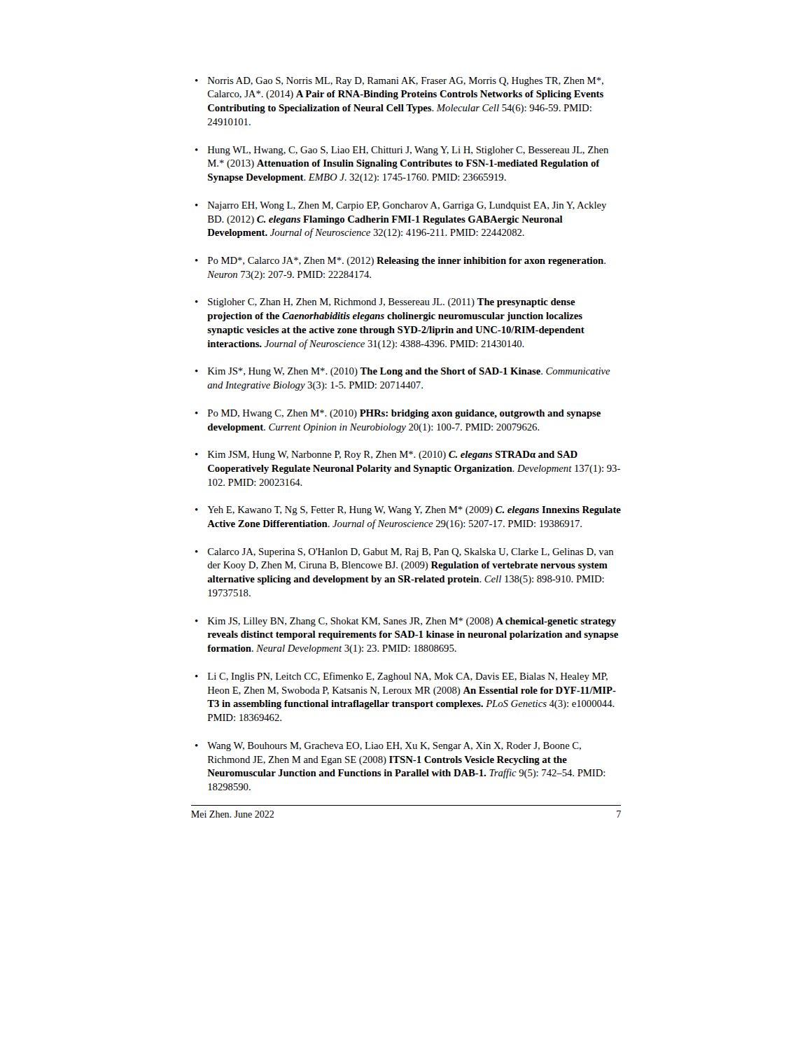Norris AD, Gao S, Norris ML, Ray D, Ramani AK, Fraser AG, Morris Q, Hughes TR, Zhen M*, Calarco, JA*. (2014) A Pair of RNA-Binding Proteins Controls Networks of Splicing Events Contributing to Specialization of Neural Cell Types. Molecular Cell 54(6): 946-59. PMID: 24910101.
Hung WL, Hwang, C, Gao S, Liao EH, Chitturi J, Wang Y, Li H, Stigloher C, Bessereau JL, Zhen M.* (2013) Attenuation of Insulin Signaling Contributes to FSN-1-mediated Regulation of Synapse Development. EMBO J. 32(12): 1745-1760. PMID: 23665919.
Najarro EH, Wong L, Zhen M, Carpio EP, Goncharov A, Garriga G, Lundquist EA, Jin Y, Ackley BD. (2012) C. elegans Flamingo Cadherin FMI-1 Regulates GABAergic Neuronal Development. Journal of Neuroscience 32(12): 4196-211. PMID: 22442082.
Po MD*, Calarco JA*, Zhen M*. (2012) Releasing the inner inhibition for axon regeneration. Neuron 73(2): 207-9. PMID: 22284174.
Stigloher C, Zhan H, Zhen M, Richmond J, Bessereau JL. (2011) The presynaptic dense projection of the Caenorhabiditis elegans cholinergic neuromuscular junction localizes synaptic vesicles at the active zone through SYD-2/liprin and UNC-10/RIM-dependent interactions. Journal of Neuroscience 31(12): 4388-4396. PMID: 21430140.
Kim JS*, Hung W, Zhen M*. (2010) The Long and the Short of SAD-1 Kinase. Communicative and Integrative Biology 3(3): 1-5. PMID: 20714407.
Po MD, Hwang C, Zhen M*. (2010) PHRs: bridging axon guidance, outgrowth and synapse development. Current Opinion in Neurobiology 20(1): 100-7. PMID: 20079626.
Kim JSM, Hung W, Narbonne P, Roy R, Zhen M*. (2010) C. elegans STRADα and SAD Cooperatively Regulate Neuronal Polarity and Synaptic Organization. Development 137(1): 93-102. PMID: 20023164.
Yeh E, Kawano T, Ng S, Fetter R, Hung W, Wang Y, Zhen M* (2009) C. elegans Innexins Regulate Active Zone Differentiation. Journal of Neuroscience 29(16): 5207-17. PMID: 19386917.
Calarco JA, Superina S, O'Hanlon D, Gabut M, Raj B, Pan Q, Skalska U, Clarke L, Gelinas D, van der Kooy D, Zhen M, Ciruna B, Blencowe BJ. (2009) Regulation of vertebrate nervous system alternative splicing and development by an SR-related protein. Cell 138(5): 898-910. PMID: 19737518.
Kim JS, Lilley BN, Zhang C, Shokat KM, Sanes JR, Zhen M* (2008) A chemical-genetic strategy reveals distinct temporal requirements for SAD-1 kinase in neuronal polarization and synapse formation. Neural Development 3(1): 23. PMID: 18808695.
Li C, Inglis PN, Leitch CC, Efimenko E, Zaghoul NA, Mok CA, Davis EE, Bialas N, Healey MP, Heon E, Zhen M, Swoboda P, Katsanis N, Leroux MR (2008) An Essential role for DYF-11/MIP-T3 in assembling functional intraflagellar transport complexes. PLoS Genetics 4(3): e1000044. PMID: 18369462.
Wang W, Bouhours M, Gracheva EO, Liao EH, Xu K, Sengar A, Xin X, Roder J, Boone C, Richmond JE, Zhen M and Egan SE (2008) ITSN-1 Controls Vesicle Recycling at the Neuromuscular Junction and Functions in Parallel with DAB-1. Traffic 9(5): 742–54. PMID: 18298590.
Mei Zhen. June 2022 7